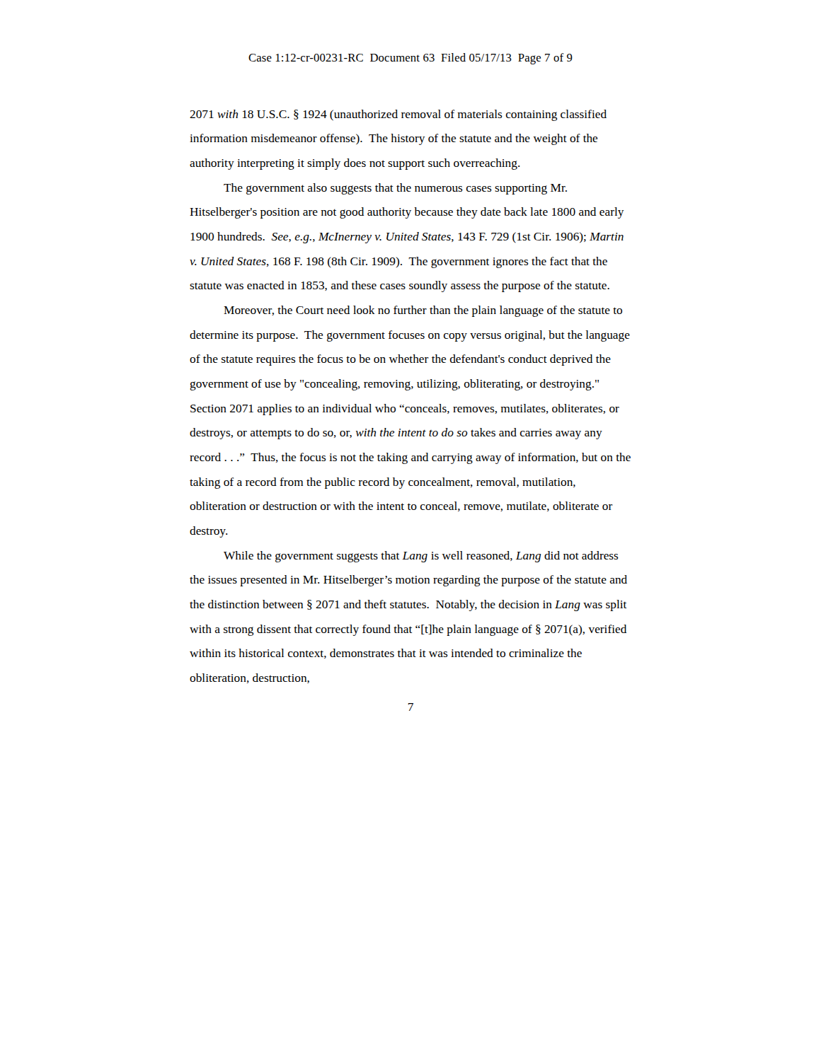Case 1:12-cr-00231-RC Document 63 Filed 05/17/13 Page 7 of 9
2071 with 18 U.S.C. § 1924 (unauthorized removal of materials containing classified information misdemeanor offense). The history of the statute and the weight of the authority interpreting it simply does not support such overreaching.
The government also suggests that the numerous cases supporting Mr. Hitselberger's position are not good authority because they date back late 1800 and early 1900 hundreds. See, e.g., McInerney v. United States, 143 F. 729 (1st Cir. 1906); Martin v. United States, 168 F. 198 (8th Cir. 1909). The government ignores the fact that the statute was enacted in 1853, and these cases soundly assess the purpose of the statute.
Moreover, the Court need look no further than the plain language of the statute to determine its purpose. The government focuses on copy versus original, but the language of the statute requires the focus to be on whether the defendant's conduct deprived the government of use by "concealing, removing, utilizing, obliterating, or destroying." Section 2071 applies to an individual who “conceals, removes, mutilates, obliterates, or destroys, or attempts to do so, or, with the intent to do so takes and carries away any record . . .” Thus, the focus is not the taking and carrying away of information, but on the taking of a record from the public record by concealment, removal, mutilation, obliteration or destruction or with the intent to conceal, remove, mutilate, obliterate or destroy.
While the government suggests that Lang is well reasoned, Lang did not address the issues presented in Mr. Hitselberger’s motion regarding the purpose of the statute and the distinction between § 2071 and theft statutes. Notably, the decision in Lang was split with a strong dissent that correctly found that “[t]he plain language of § 2071(a), verified within its historical context, demonstrates that it was intended to criminalize the obliteration, destruction,
7